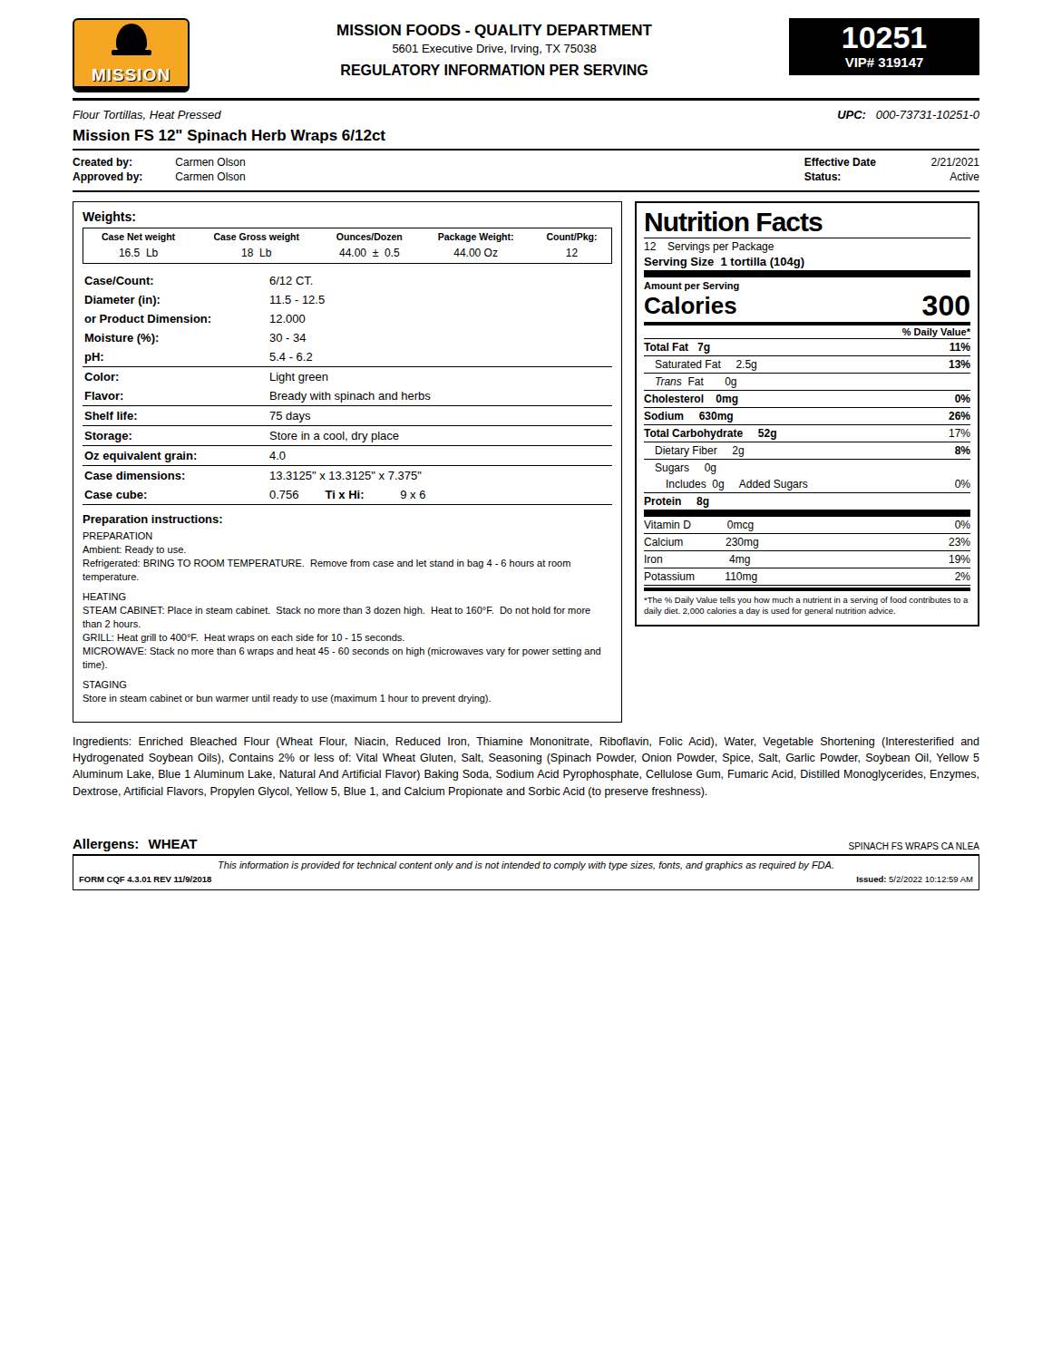MISSION
MISSION FOODS - QUALITY DEPARTMENT
5601 Executive Drive, Irving, TX 75038
REGULATORY INFORMATION PER SERVING
10251
VIP# 319147
Flour Tortillas, Heat Pressed
UPC: 000-73731-10251-0
Mission FS 12" Spinach Herb Wraps 6/12ct
Created by: Carmen Olson
Approved by: Carmen Olson
Effective Date 2/21/2021
Status: Active
Weights:
| Case Net weight | Case Gross weight | Ounces/Dozen | Package Weight: | Count/Pkg: |
| --- | --- | --- | --- | --- |
| 16.5 Lb | 18 Lb | 44.00 ± 0.5 | 44.00 Oz | 12 |
| Case/Count: | 6/12 CT. |
| Diameter (in): | 11.5 - 12.5 |
| or Product Dimension: | 12.000 |
| Moisture (%): | 30 - 34 |
| pH: | 5.4 - 6.2 |
| Color: | Light green |
| Flavor: | Bready with spinach and herbs |
| Shelf life: | 75 days |
| Storage: | Store in a cool, dry place |
| Oz equivalent grain: | 4.0 |
| Case dimensions: | 13.3125" x 13.3125" x 7.375" |
| Case cube: | 0.756 Ti x Hi: 9 x 6 |
Preparation instructions:
PREPARATION
Ambient: Ready to use.
Refrigerated: BRING TO ROOM TEMPERATURE. Remove from case and let stand in bag 4 - 6 hours at room temperature.
HEATING
STEAM CABINET: Place in steam cabinet. Stack no more than 3 dozen high. Heat to 160°F. Do not hold for more than 2 hours.
GRILL: Heat grill to 400°F. Heat wraps on each side for 10 - 15 seconds.
MICROWAVE: Stack no more than 6 wraps and heat 45 - 60 seconds on high (microwaves vary for power setting and time).
STAGING
Store in steam cabinet or bun warmer until ready to use (maximum 1 hour to prevent drying).
Nutrition Facts
12 Servings per Package
Serving Size 1 tortilla (104g)
Amount per Serving
Calories
300
% Daily Value*
| Total Fat 7g | 11% |
| Saturated Fat 2.5g | 13% |
| Trans Fat 0g | |
| Cholesterol 0mg | 0% |
| Sodium 630mg | 26% |
| Total Carbohydrate 52g | 17% |
| Dietary Fiber 2g | 8% |
| Sugars 0g | |
| Includes 0g Added Sugars | 0% |
| Protein 8g | |
| Vitamin D 0mcg | 0% |
| Calcium 230mg | 23% |
| Iron 4mg | 19% |
| Potassium 110mg | 2% |
*The % Daily Value tells you how much a nutrient in a serving of food contributes to a daily diet. 2,000 calories a day is used for general nutrition advice.
Ingredients: Enriched Bleached Flour (Wheat Flour, Niacin, Reduced Iron, Thiamine Mononitrate, Riboflavin, Folic Acid), Water, Vegetable Shortening (Interesterified and Hydrogenated Soybean Oils), Contains 2% or less of: Vital Wheat Gluten, Salt, Seasoning (Spinach Powder, Onion Powder, Spice, Salt, Garlic Powder, Soybean Oil, Yellow 5 Aluminum Lake, Blue 1 Aluminum Lake, Natural And Artificial Flavor) Baking Soda, Sodium Acid Pyrophosphate, Cellulose Gum, Fumaric Acid, Distilled Monoglycerides, Enzymes, Dextrose, Artificial Flavors, Propylen Glycol, Yellow 5, Blue 1, and Calcium Propionate and Sorbic Acid (to preserve freshness).
Allergens: WHEAT
SPINACH FS WRAPS CA NLEA
This information is provided for technical content only and is not intended to comply with type sizes, fonts, and graphics as required by FDA.
FORM CQF 4.3.01 REV 11/9/2018
Issued: 5/2/2022 10:12:59 AM